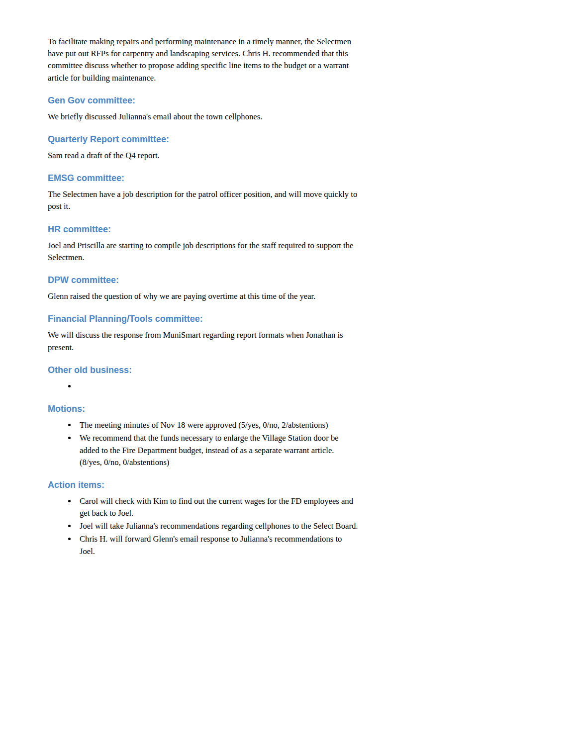To facilitate making repairs and performing maintenance in a timely manner, the Selectmen have put out RFPs for carpentry and landscaping services. Chris H. recommended that this committee discuss whether to propose adding specific line items to the budget or a warrant article for building maintenance.
Gen Gov committee:
We briefly discussed Julianna's email about the town cellphones.
Quarterly Report committee:
Sam read a draft of the Q4 report.
EMSG committee:
The Selectmen have a job description for the patrol officer position, and will move quickly to post it.
HR committee:
Joel and Priscilla are starting to compile job descriptions for the staff required to support the Selectmen.
DPW committee:
Glenn raised the question of why we are paying overtime at this time of the year.
Financial Planning/Tools committee:
We will discuss the response from MuniSmart regarding report formats when Jonathan is present.
Other old business:
Motions:
The meeting minutes of Nov 18 were approved (5/yes, 0/no, 2/abstentions)
We recommend that the funds necessary to enlarge the Village Station door be added to the Fire Department budget, instead of as a separate warrant article. (8/yes, 0/no, 0/abstentions)
Action items:
Carol will check with Kim to find out the current wages for the FD employees and get back to Joel.
Joel will take Julianna's recommendations regarding cellphones to the Select Board.
Chris H. will forward Glenn's email response to Julianna's recommendations to Joel.